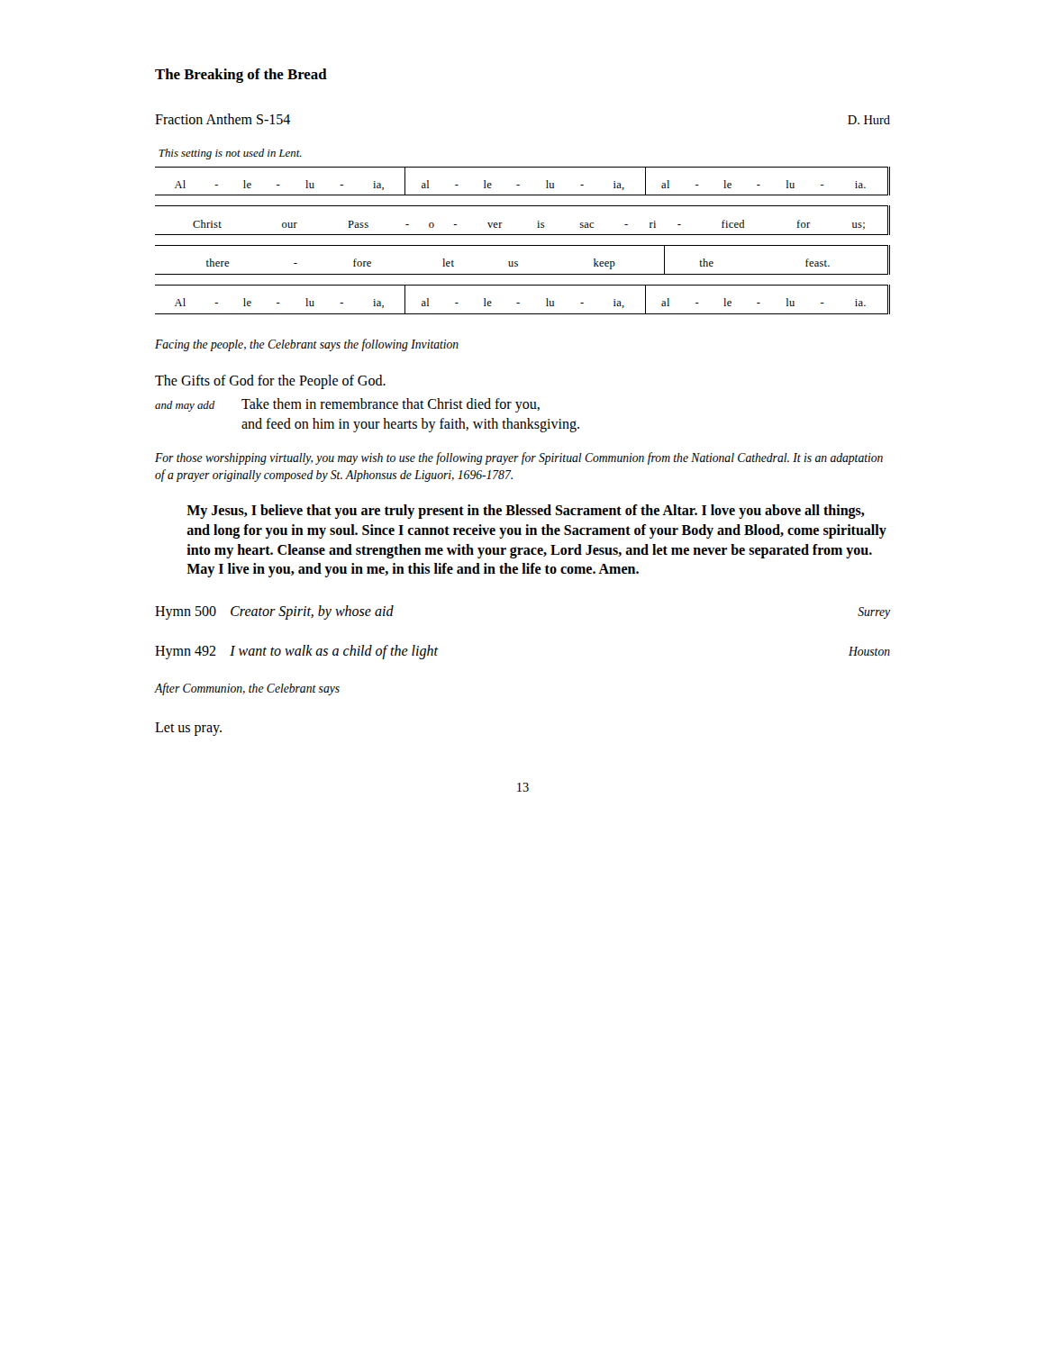The Breaking of the Bread
Fraction Anthem S-154
D. Hurd
This setting is not used in Lent.
| Al | - | le | - | lu | - | ia, | al | - | le | - | lu | - | ia, | al | - | le | - | lu | - | ia. |
| Christ | our | Pass | - | o | - | ver | is | sac | - | ri | - | ficed | for | us; |
| there | - | fore | let | us | keep | the | feast. |
| Al | - | le | - | lu | - | ia, | al | - | le | - | lu | - | ia, | al | - | le | - | lu | - | ia. |
Facing the people, the Celebrant says the following Invitation
The Gifts of God for the People of God.
and may add
Take them in remembrance that Christ died for you,
and feed on him in your hearts by faith, with thanksgiving.
For those worshipping virtually, you may wish to use the following prayer for Spiritual Communion from the National Cathedral. It is an adaptation of a prayer originally composed by St. Alphonsus de Liguori, 1696-1787.
My Jesus, I believe that you are truly present in the Blessed Sacrament of the Altar. I love you above all things, and long for you in my soul. Since I cannot receive you in the Sacrament of your Body and Blood, come spiritually into my heart. Cleanse and strengthen me with your grace, Lord Jesus, and let me never be separated from you. May I live in you, and you in me, in this life and in the life to come. Amen.
Hymn 500 Creator Spirit, by whose aid
Surrey
Hymn 492 I want to walk as a child of the light
Houston
After Communion, the Celebrant says
Let us pray.
13